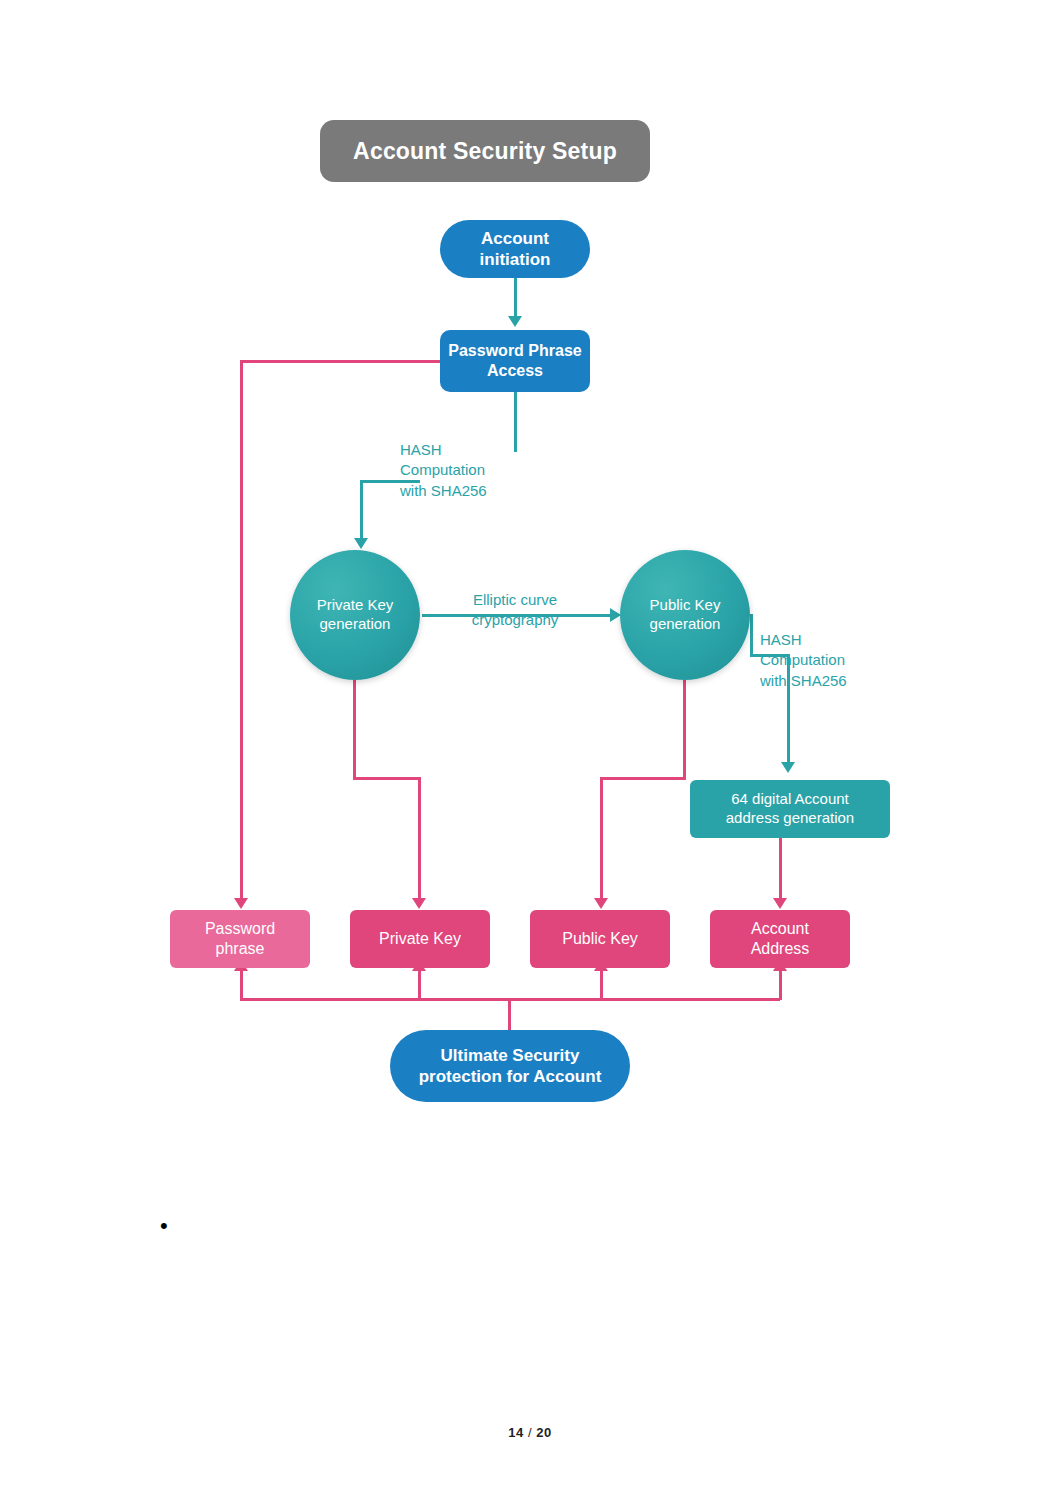Account Security Setup
Account
initiation
Password Phrase
Access
HASH
Computation
with SHA256
Private Key
generation
Elliptic curve
cryptography
Public Key
generation
HASH
Computation
with SHA256
64 digital Account
address generation
Password
phrase
Private Key
Public Key
Account
Address
Ultimate Security
protection for Account
•
14 / 20